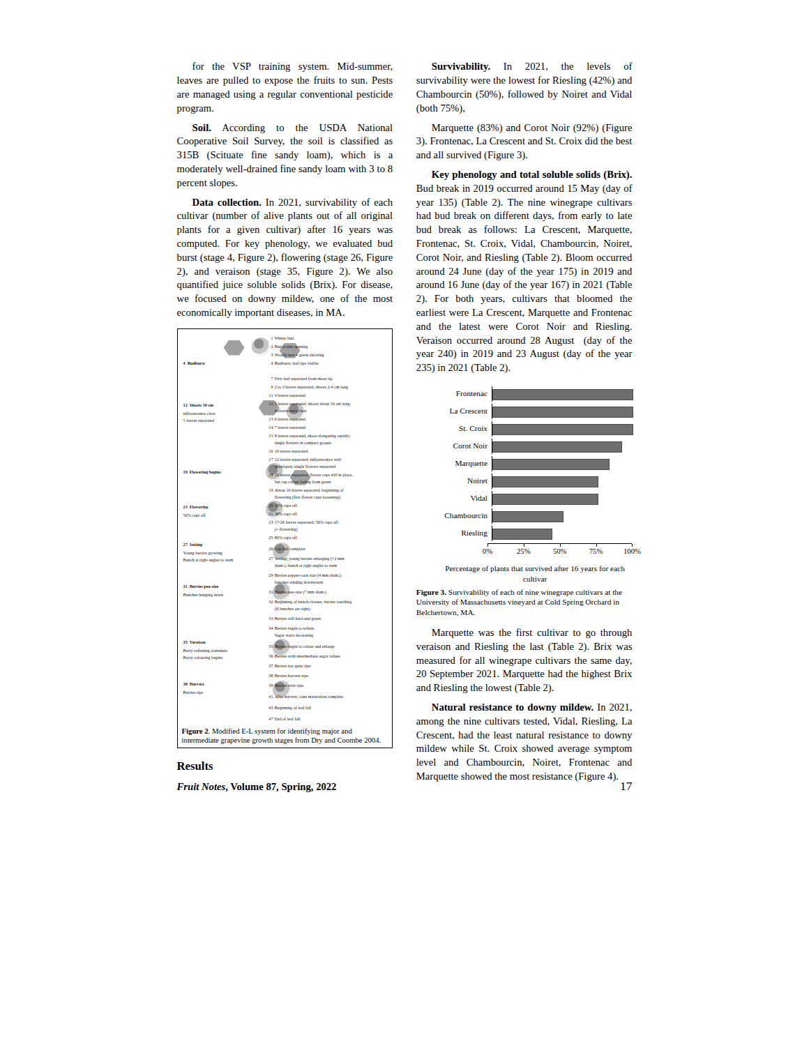for the VSP training system. Mid-summer, leaves are pulled to expose the fruits to sun. Pests are managed using a regular conventional pesticide program.
Soil. According to the USDA National Cooperative Soil Survey, the soil is classified as 315B (Scituate fine sandy loam), which is a moderately well-drained fine sandy loam with 3 to 8 percent slopes.
Data collection. In 2021, survivability of each cultivar (number of alive plants out of all original plants for a given cultivar) after 16 years was computed. For key phenology, we evaluated bud burst (stage 4, Figure 2), flowering (stage 26, Figure 2), and veraison (stage 35, Figure 2). We also quantified juice soluble solids (Brix). For disease, we focused on downy mildew, one of the most economically important diseases, in MA.
4 Budburst
12 Shoots 10 cm
inflorescence clear
5 leaves separated
19 Flowering begins
23 Flowering
50% caps off
27 Setting
Young berries growing
Bunch at right angles to stem
31 Berries pea-size
Bunches hanging down
35 Veraison
Berry softening continues
Berry colouring begins
38 Harvest
Berries ripe
1 Winter bud
2 Bud scales opening
3 Woolly bud = green showing
4 Budburst; leaf tips visible
7 First leaf separated from shoot tip
92 to 3 leaves separated; shoots 2-4 cm long
114 leaves separated
125 leaves separated; shoots about 10 cm long;
inflorescence clear
136 leaves separated
147 leaves separated
158 leaves separated, shoot elongating rapidly;
single flowers in compact groups
1610 leaves separated
1712 leaves separated; inflorescence well
developed, single flowers separated
1814 leaves separated; flower caps still in place,
but cap colour fading from green
19 About 16 leaves separated; beginning of
flowering (first flower caps loosening)
2010% caps off
2130% caps off
2317-20 leaves separated; 50% caps off
(= flowering)
2580% caps off
26 Cap-fall complete
27 Setting; young berries enlarging (>2 mm
diam.), bunch at right angles to stem
29 Berries pepper-corn size (4 mm diam.);
bunches tending downwards
31 Berries pea-size (7 mm diam.)
32 Beginning of bunch closure, berries touching
(if bunches are tight)
33 Berries still hard and green
34 Berries begin to soften;
Sugar starts increasing
35 Berries begin to colour and enlarge
36 Berries with intermediate sugar values
37 Berries not quite ripe
38 Berries harvest-ripe
39 Berries over-ripe
41 After harvest; cane maturation complete
43 Beginning of leaf fall
47 End of leaf fall
Shoot and inflorescence development
Flowering
Berry formation
Berry ripening
Senescence
Figure 2. Modified E-L system for identifying major and intermediate grapevine growth stages from Dry and Coombe 2004.
Results
Survivability. In 2021, the levels of survivability were the lowest for Riesling (42%) and Chambourcin (50%), followed by Noiret and Vidal (both 75%),
Marquette (83%) and Corot Noir (92%) (Figure 3). Frontenac, La Crescent and St. Croix did the best and all survived (Figure 3).
Key phenology and total soluble solids (Brix). Bud break in 2019 occurred around 15 May (day of year 135) (Table 2). The nine winegrape cultivars had bud break on different days, from early to late bud break as follows: La Crescent, Marquette, Frontenac, St. Croix, Vidal, Chambourcin, Noiret, Corot Noir, and Riesling (Table 2). Bloom occurred around 24 June (day of the year 175) in 2019 and around 16 June (day of the year 167) in 2021 (Table 2). For both years, cultivars that bloomed the earliest were La Crescent, Marquette and Frontenac and the latest were Corot Noir and Riesling. Veraison occurred around 28 August (day of the year 240) in 2019 and 23 August (day of the year 235) in 2021 (Table 2).
Frontenac
La Crescent
St. Croix
Corot Noir
Marquette
Noiret
Vidal
Chambourcin
Riesling
0%
25%
50%
75%
100%
Percentage of plants that survived after 16 years for each cultivar
Figure 3. Survivability of each of nine winegrape cultivars at the University of Massachusetts vineyard at Cold Spring Orchard in Belchertown, MA.
Marquette was the first cultivar to go through veraison and Riesling the last (Table 2). Brix was measured for all winegrape cultivars the same day, 20 September 2021. Marquette had the highest Brix and Riesling the lowest (Table 2).
Natural resistance to downy mildew. In 2021, among the nine cultivars tested, Vidal, Riesling, La Crescent, had the least natural resistance to downy mildew while St. Croix showed average symptom level and Chambourcin, Noiret, Frontenac and Marquette showed the most resistance (Figure 4).
Fruit Notes, Volume 87, Spring, 2022
17